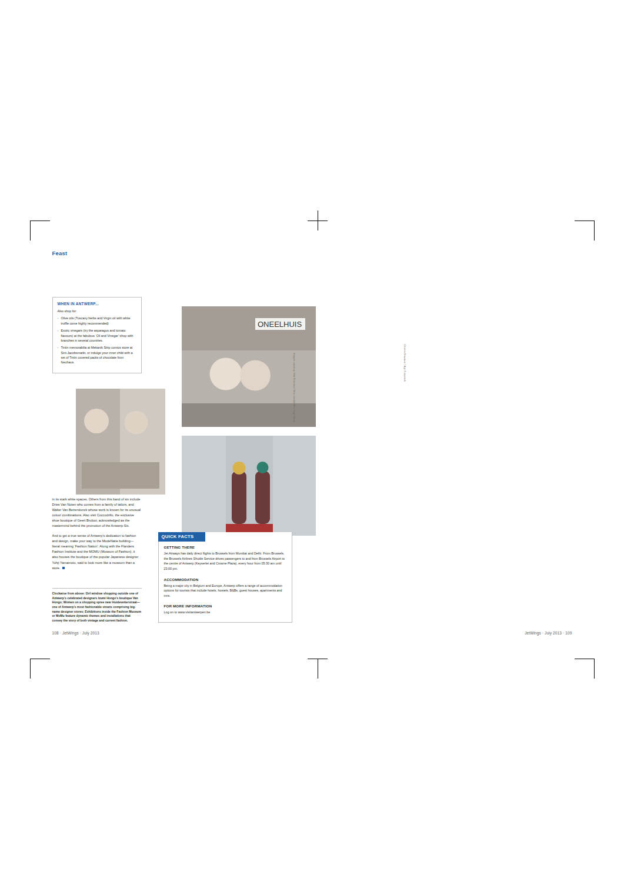Feast
WHEN IN ANTWERP...
Also shop for:
Olive oils (Tuscany herbs and Virgin oil with white truffle come highly recommended)
Exotic vinegars (try the asparagus and tomato flavours) at the fabulous ‘Oil and Vinegar’ shop with branches in several countries.
Tintin memorabilia at Mekanik Strip comics store at Sint-Jacobsmarkt, or indulge your inner child with a set of Tintin covered packs of chocolate from Neuhaus.
in its stark white spaces. Others from this band of six include Dries Van Noten who comes from a family of tailors, and Walter Van Beirendonck whose work is known for its unusual colour combinations. Also visit Coccodrillo, the exclusive shoe boutique of Geert Bruloot, acknowledged as the mastermind behind the promotion of the Antwerp Six.
And to get a true sense of Antwerp’s dedication to fashion and design, make your way to the ModeNatie building—literal meaning ‘Fashion Nation’. Along with the Flanders Fashion Institute and the MOMU (Museum of Fashion), it also houses the boutique of the popular Japanese designer Yohji Yamamoto, said to look more like a museum than a store.
Clockwise from above: Girl window shopping outside one of Antwerp’s celebrated designers Izumi Hongo’s boutique Van Hongo; Women on a shopping spree near Huidevetterstraat—one of Antwerp’s most fashionable streets comprising big-name designer stores; Exhibitions inside the Fashion Museum or MoMu feature dynamic themes and installations that convey the story of both vintage and current fashion.
108 · JetWings · July 2013
JetWings · July 2013 · 109
Images courtesy Visit Flanders / Kris Jacobs/Alex Vogt Stock
Charles Bowman / Age Fotostock
GETTING THERE
Jet Airways has daily direct flights to Brussels from Mumbai and Delhi. From Brussels, the Brussels Airlines Shuttle Service drives passengers to and from Brussels Airport to the centre of Antwerp (Keyserlei and Crowne Plaza), every hour from 05:30 am until 23:00 pm.
ACCOMMODATION
Being a major city in Belgium and Europe, Antwerp offers a range of accommodation options for tourists that include hotels, hostels, B&Bs, guest houses, apartments and inns.
FOR MORE INFORMATION
Log on to www.visitantwerpen.be
QUICK FACTS